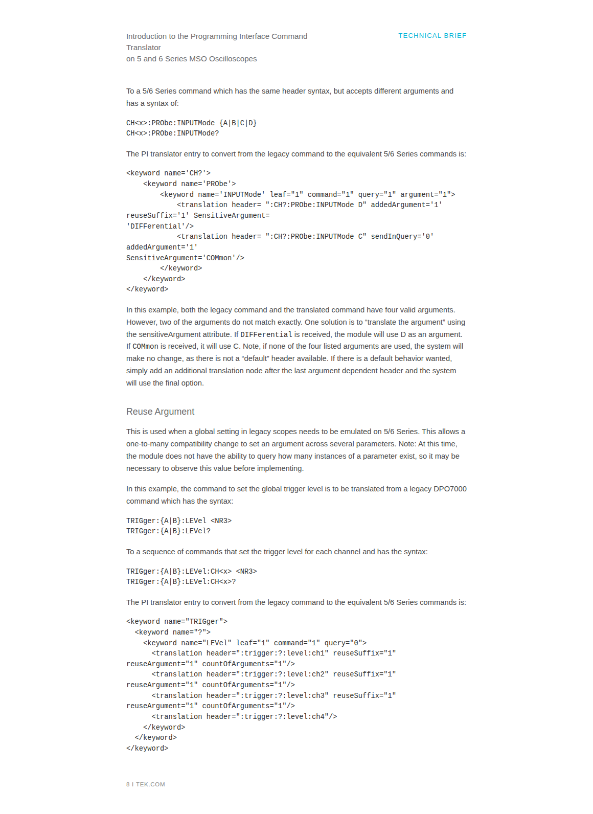Introduction to the Programming Interface Command Translator
on 5 and 6 Series MSO Oscilloscopes
TECHNICAL BRIEF
To a 5/6 Series command which has the same header syntax, but accepts different arguments and has a syntax of:
CH<x>:PRObe:INPUTMode {A|B|C|D}
CH<x>:PRObe:INPUTMode?
The PI translator entry to convert from the legacy command to the equivalent 5/6 Series commands is:
<keyword name='CH?'>
    <keyword name='PRObe'>
        <keyword name='INPUTMode' leaf="1" command="1" query="1" argument="1">
            <translation header= ":CH?:PRObe:INPUTMode D" addedArgument='1' reuseSuffix='1' SensitiveArgument=
'DIFFerential'/>
            <translation header= ":CH?:PRObe:INPUTMode C" sendInQuery='0' addedArgument='1'
SensitiveArgument='COMmon'/>
        </keyword>
    </keyword>
</keyword>
In this example, both the legacy command and the translated command have four valid arguments. However, two of the arguments do not match exactly. One solution is to “translate the argument” using the sensitiveArgument attribute. If DIFFerential is received, the module will use D as an argument. If COMmon is received, it will use C. Note, if none of the four listed arguments are used, the system will make no change, as there is not a “default” header available. If there is a default behavior wanted, simply add an additional translation node after the last argument dependent header and the system will use the final option.
Reuse Argument
This is used when a global setting in legacy scopes needs to be emulated on 5/6 Series. This allows a one-to-many compatibility change to set an argument across several parameters. Note: At this time, the module does not have the ability to query how many instances of a parameter exist, so it may be necessary to observe this value before implementing.
In this example, the command to set the global trigger level is to be translated from a legacy DPO7000 command which has the syntax:
TRIGger:{A|B}:LEVel <NR3>
TRIGger:{A|B}:LEVel?
To a sequence of commands that set the trigger level for each channel and has the syntax:
TRIGger:{A|B}:LEVel:CH<x> <NR3>
TRIGger:{A|B}:LEVel:CH<x>?
The PI translator entry to convert from the legacy command to the equivalent 5/6 Series commands is:
<keyword name="TRIGger">
  <keyword name="?">
    <keyword name="LEVel" leaf="1" command="1" query="0">
      <translation header=":trigger:?:level:ch1" reuseSuffix="1" reuseArgument="1" countOfArguments="1"/>
      <translation header=":trigger:?:level:ch2" reuseSuffix="1" reuseArgument="1" countOfArguments="1"/>
      <translation header=":trigger:?:level:ch3" reuseSuffix="1" reuseArgument="1" countOfArguments="1"/>
      <translation header=":trigger:?:level:ch4"/>
    </keyword>
  </keyword>
</keyword>
8ITEK.COM